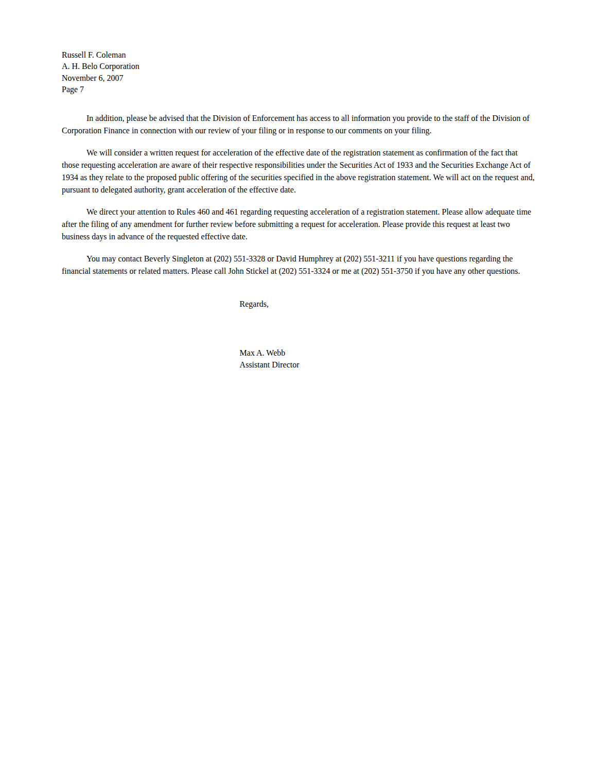Russell F. Coleman
A. H. Belo Corporation
November 6, 2007
Page 7
In addition, please be advised that the Division of Enforcement has access to all information you provide to the staff of the Division of Corporation Finance in connection with our review of your filing or in response to our comments on your filing.
We will consider a written request for acceleration of the effective date of the registration statement as confirmation of the fact that those requesting acceleration are aware of their respective responsibilities under the Securities Act of 1933 and the Securities Exchange Act of 1934 as they relate to the proposed public offering of the securities specified in the above registration statement. We will act on the request and, pursuant to delegated authority, grant acceleration of the effective date.
We direct your attention to Rules 460 and 461 regarding requesting acceleration of a registration statement. Please allow adequate time after the filing of any amendment for further review before submitting a request for acceleration. Please provide this request at least two business days in advance of the requested effective date.
You may contact Beverly Singleton at (202) 551-3328 or David Humphrey at (202) 551-3211 if you have questions regarding the financial statements or related matters. Please call John Stickel at (202) 551-3324 or me at (202) 551-3750 if you have any other questions.
Regards,
Max A. Webb
Assistant Director